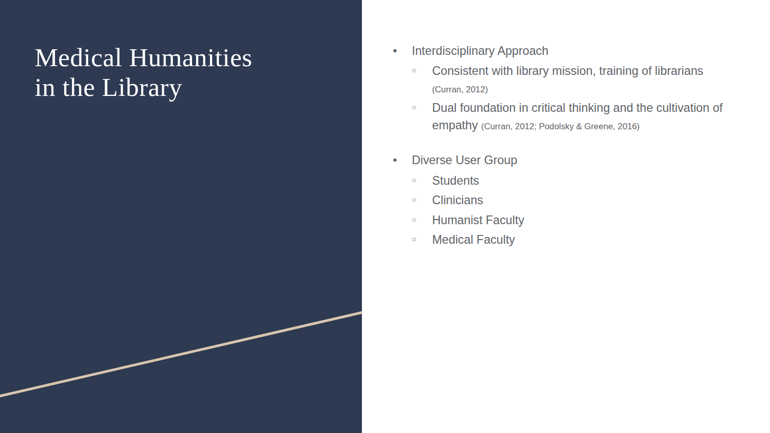Medical Humanities
in the Library
Interdisciplinary Approach
Consistent with library mission, training of librarians (Curran, 2012)
Dual foundation in critical thinking and the cultivation of empathy (Curran, 2012; Podolsky & Greene, 2016)
Diverse User Group
Students
Clinicians
Humanist Faculty
Medical Faculty